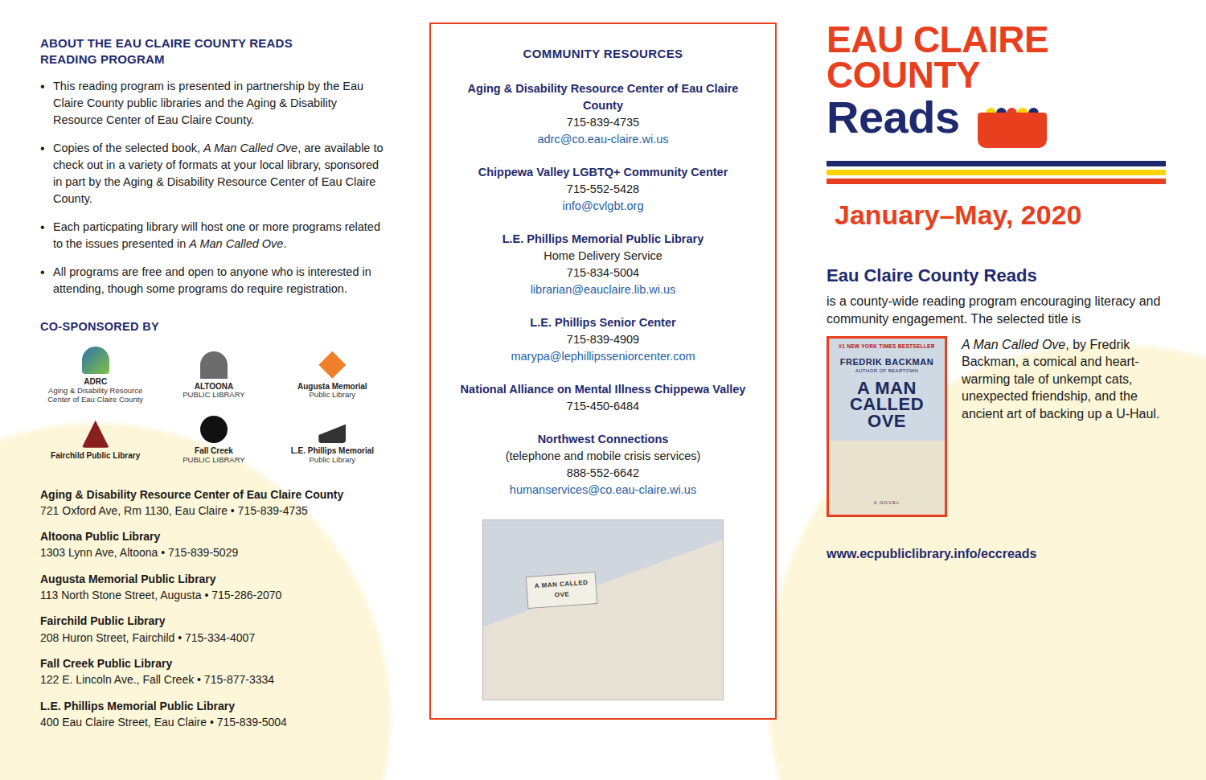About the Eau Claire County Reads
Reading Program
This reading program is presented in partnership by the Eau Claire County public libraries and the Aging & Disability Resource Center of Eau Claire County.
Copies of the selected book, A Man Called Ove, are available to check out in a variety of formats at your local library, sponsored in part by the Aging & Disability Resource Center of Eau Claire County.
Each particpating library will host one or more programs related to the issues presented in A Man Called Ove.
All programs are free and open to anyone who is interested in attending, though some programs do require registration.
Co-sponsored by
ADRCAging & Disability Resource Center of Eau Claire County
ALTOONAPUBLIC LIBRARY
Augusta Memorial Public Library
Fairchild Public Library
Fall Creek PUBLIC LIBRARY
L.E. Phillips Memorial Public Library
Aging & Disability Resource Center of Eau Claire County
721 Oxford Ave, Rm 1130, Eau Claire • 715-839-4735
Altoona Public Library
1303 Lynn Ave, Altoona • 715-839-5029
Augusta Memorial Public Library
113 North Stone Street, Augusta • 715-286-2070
Fairchild Public Library
208 Huron Street, Fairchild • 715-334-4007
Fall Creek Public Library
122 E. Lincoln Ave., Fall Creek • 715-877-3334
L.E. Phillips Memorial Public Library
400 Eau Claire Street, Eau Claire • 715-839-5004
Community Resources
Aging & Disability Resource Center of Eau Claire County 715-839-4735 adrc@co.eau-claire.wi.us
Chippewa Valley LGBTQ+ Community Center 715-552-5428 info@cvlgbt.org
L.E. Phillips Memorial Public Library Home Delivery Service 715-834-5004 librarian@eauclaire.lib.wi.us
L.E. Phillips Senior Center 715-839-4909 marypa@lephillipsseniorcenter.com
National Alliance on Mental Illness Chippewa Valley 715-450-6484
Northwest Connections (telephone and mobile crisis services) 888-552-6642 humanservices@co.eau-claire.wi.us
A reader holding A Man Called Ove
EAU CLAIRE
COUNTY
Reads
January–May, 2020
Eau Claire County Reads
is a county-wide reading program encouraging literacy and community engagement. The selected title is
#1 NEW YORK TIMES BESTSELLER FREDRIK BACKMAN AUTHOR OF BEARTOWN A MAN
CALLED
OVE A NOVEL
A Man Called Ove, by Fredrik Backman, a comical and heart-warming tale of unkempt cats, unexpected friendship, and the ancient art of backing up a U-Haul.
www.ecpubliclibrary.info/eccreads